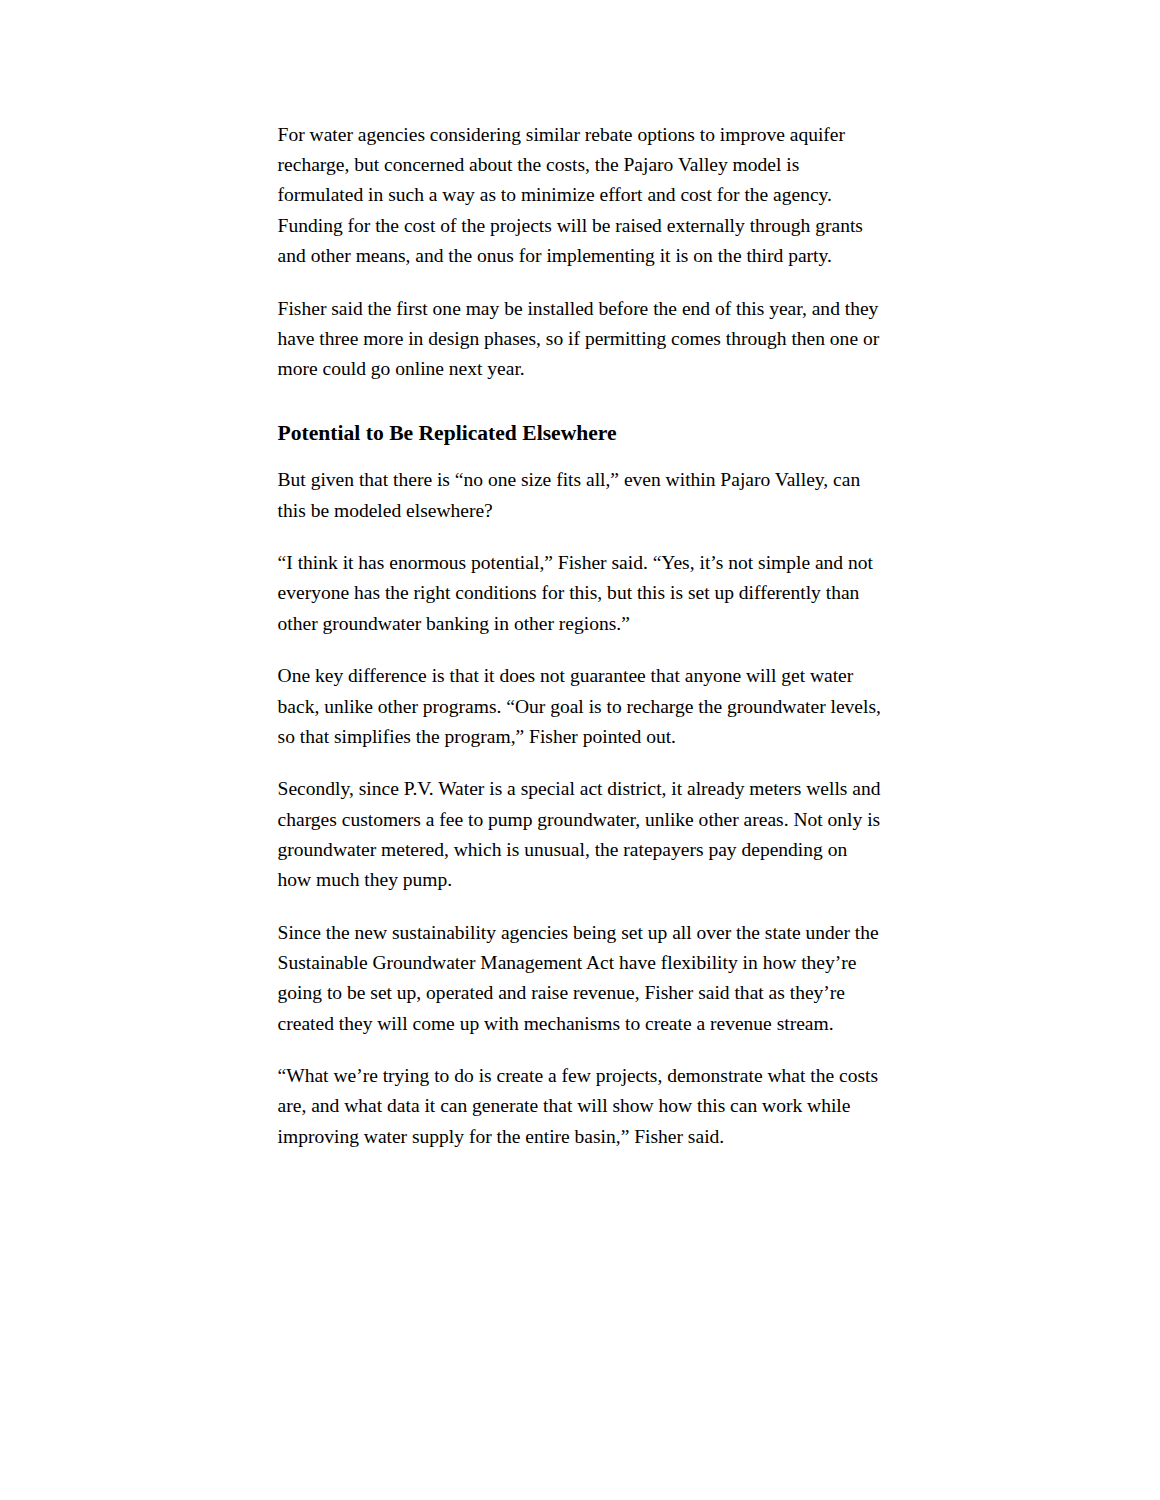For water agencies considering similar rebate options to improve aquifer recharge, but concerned about the costs, the Pajaro Valley model is formulated in such a way as to minimize effort and cost for the agency. Funding for the cost of the projects will be raised externally through grants and other means, and the onus for implementing it is on the third party.
Fisher said the first one may be installed before the end of this year, and they have three more in design phases, so if permitting comes through then one or more could go online next year.
Potential to Be Replicated Elsewhere
But given that there is “no one size fits all,” even within Pajaro Valley, can this be modeled elsewhere?
“I think it has enormous potential,” Fisher said. “Yes, it’s not simple and not everyone has the right conditions for this, but this is set up differently than other groundwater banking in other regions.”
One key difference is that it does not guarantee that anyone will get water back, unlike other programs. “Our goal is to recharge the groundwater levels, so that simplifies the program,” Fisher pointed out.
Secondly, since P.V. Water is a special act district, it already meters wells and charges customers a fee to pump groundwater, unlike other areas. Not only is groundwater metered, which is unusual, the ratepayers pay depending on how much they pump.
Since the new sustainability agencies being set up all over the state under the Sustainable Groundwater Management Act have flexibility in how they’re going to be set up, operated and raise revenue, Fisher said that as they’re created they will come up with mechanisms to create a revenue stream.
“What we’re trying to do is create a few projects, demonstrate what the costs are, and what data it can generate that will show how this can work while improving water supply for the entire basin,” Fisher said.